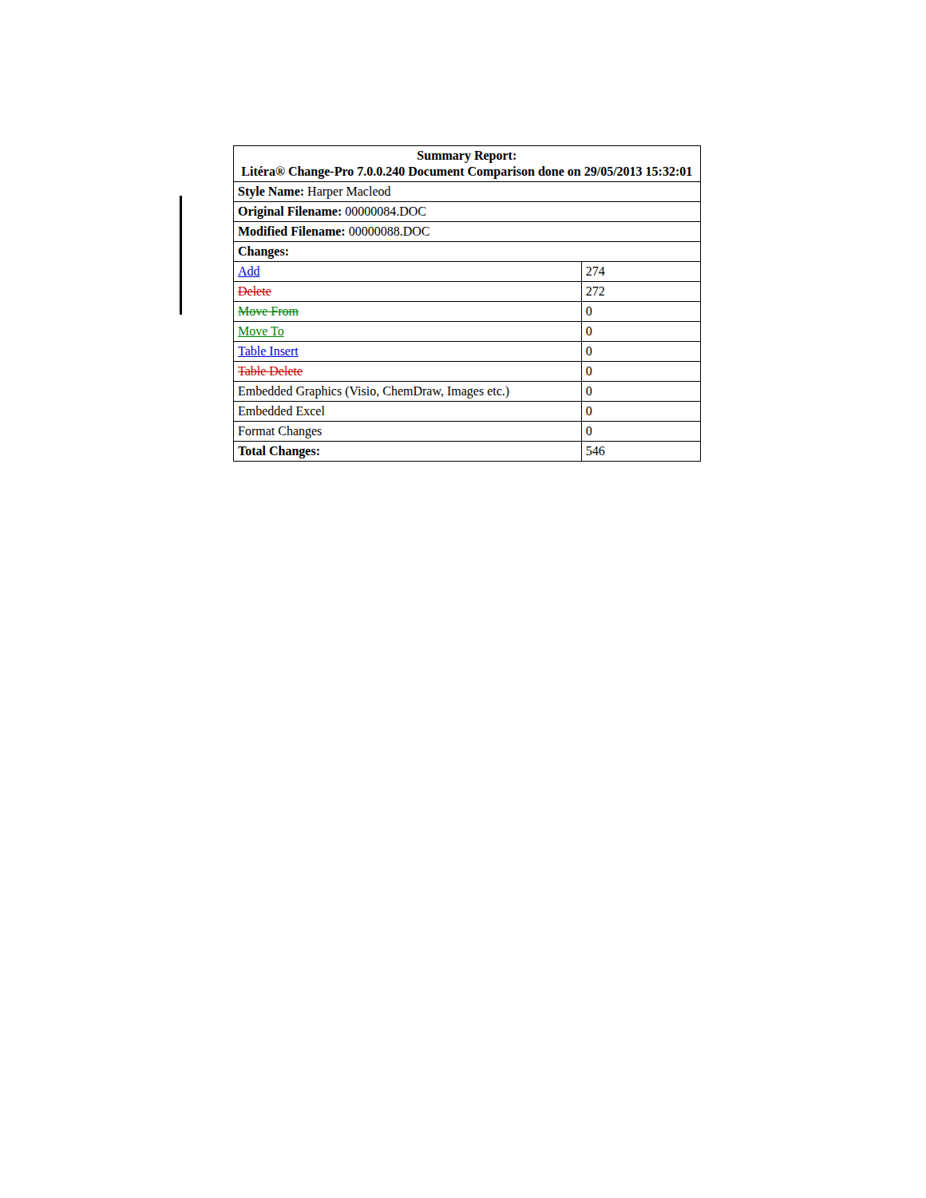| Summary Report: Litéra® Change-Pro 7.0.0.240 Document Comparison done on 29/05/2013 15:32:01 |
| Style Name: Harper Macleod |
| Original Filename: 00000084.DOC |
| Modified Filename: 00000088.DOC |
| Changes: |
| Add | 274 |
| Delete | 272 |
| Move From | 0 |
| Move To | 0 |
| Table Insert | 0 |
| Table Delete | 0 |
| Embedded Graphics (Visio, ChemDraw, Images etc.) | 0 |
| Embedded Excel | 0 |
| Format Changes | 0 |
| Total Changes: | 546 |